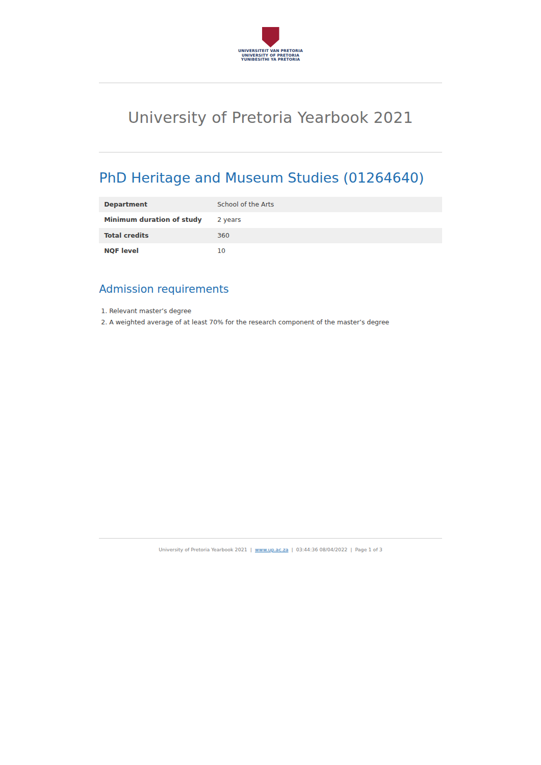UNIVERSITEIT VAN PRETORIA
UNIVERSITY OF PRETORIA
YUNIBESITHI YA PRETORIA
University of Pretoria Yearbook 2021
PhD Heritage and Museum Studies (01264640)
| Department | School of the Arts |
| Minimum duration of study | 2 years |
| Total credits | 360 |
| NQF level | 10 |
Admission requirements
Relevant master’s degree
A weighted average of at least 70% for the research component of the master’s degree
University of Pretoria Yearbook 2021 | www.up.ac.za | 03:44:36 08/04/2022 | Page 1 of 3